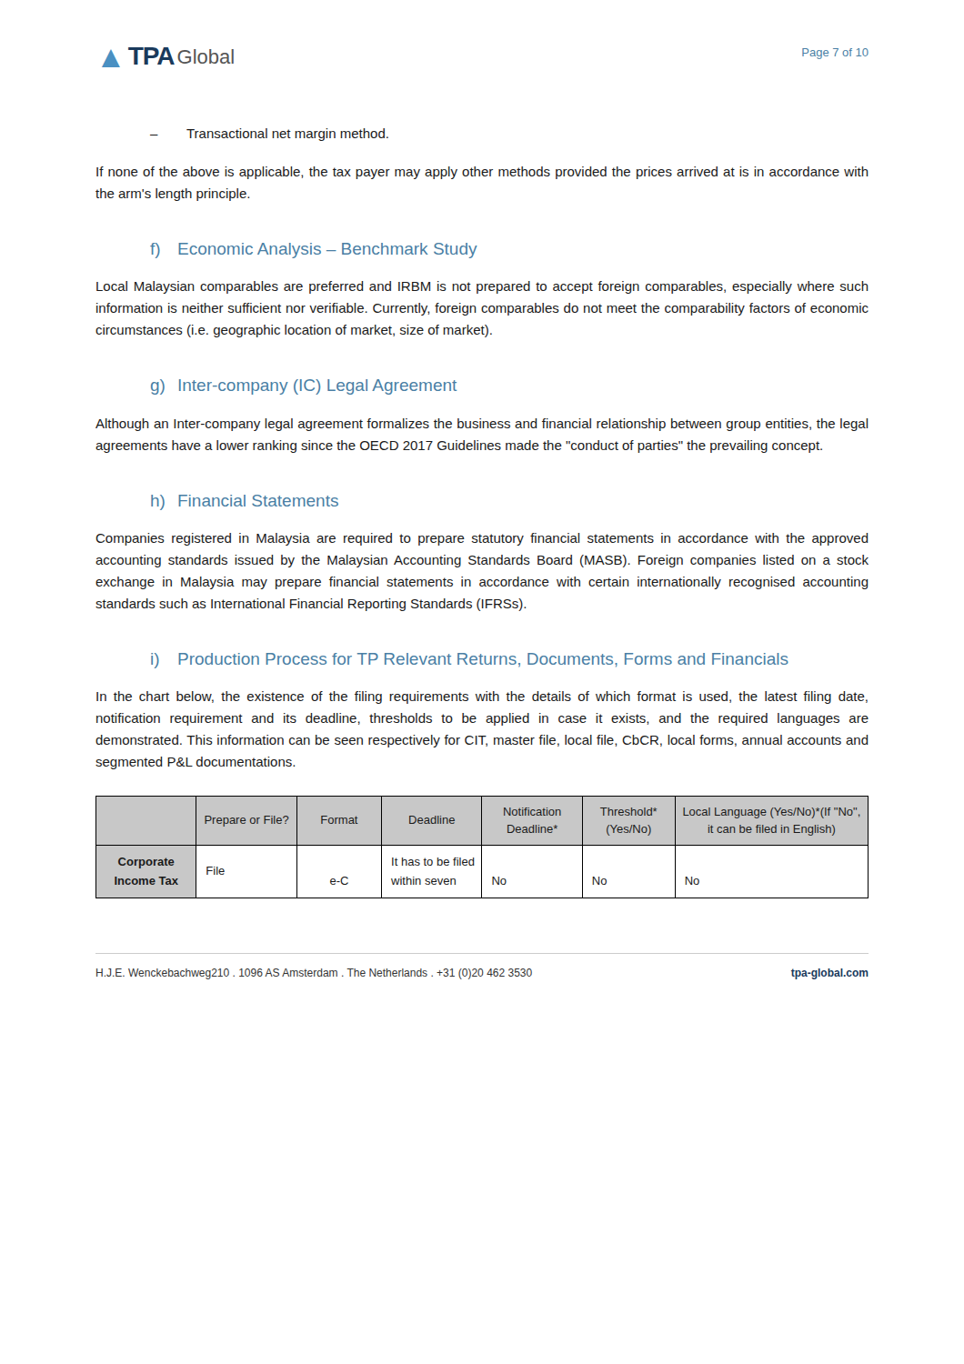▲TPA Global
Page 7 of 10
–Transactional net margin method.
If none of the above is applicable, the tax payer may apply other methods provided the prices arrived at is in accordance with the arm's length principle.
f) Economic Analysis – Benchmark Study
Local Malaysian comparables are preferred and IRBM is not prepared to accept foreign comparables, especially where such information is neither sufficient nor verifiable. Currently, foreign comparables do not meet the comparability factors of economic circumstances (i.e. geographic location of market, size of market).
g) Inter-company (IC) Legal Agreement
Although an Inter-company legal agreement formalizes the business and financial relationship between group entities, the legal agreements have a lower ranking since the OECD 2017 Guidelines made the "conduct of parties" the prevailing concept.
h) Financial Statements
Companies registered in Malaysia are required to prepare statutory financial statements in accordance with the approved accounting standards issued by the Malaysian Accounting Standards Board (MASB). Foreign companies listed on a stock exchange in Malaysia may prepare financial statements in accordance with certain internationally recognised accounting standards such as International Financial Reporting Standards (IFRSs).
i) Production Process for TP Relevant Returns, Documents, Forms and Financials
In the chart below, the existence of the filing requirements with the details of which format is used, the latest filing date, notification requirement and its deadline, thresholds to be applied in case it exists, and the required languages are demonstrated. This information can be seen respectively for CIT, master file, local file, CbCR, local forms, annual accounts and segmented P&L documentations.
| | Prepare or File? | Format | Deadline | Notification Deadline* | Threshold* (Yes/No) | Local Language (Yes/No)*(If "No", it can be filed in English) |
| --- | --- | --- | --- | --- | --- | --- |
| Corporate Income Tax | File | e-C | It has to be filed within seven | No | No | No |
H.J.E. Wenckebachweg210 . 1096 AS Amsterdam . The Netherlands . +31 (0)20 462 3530
tpa-global.com